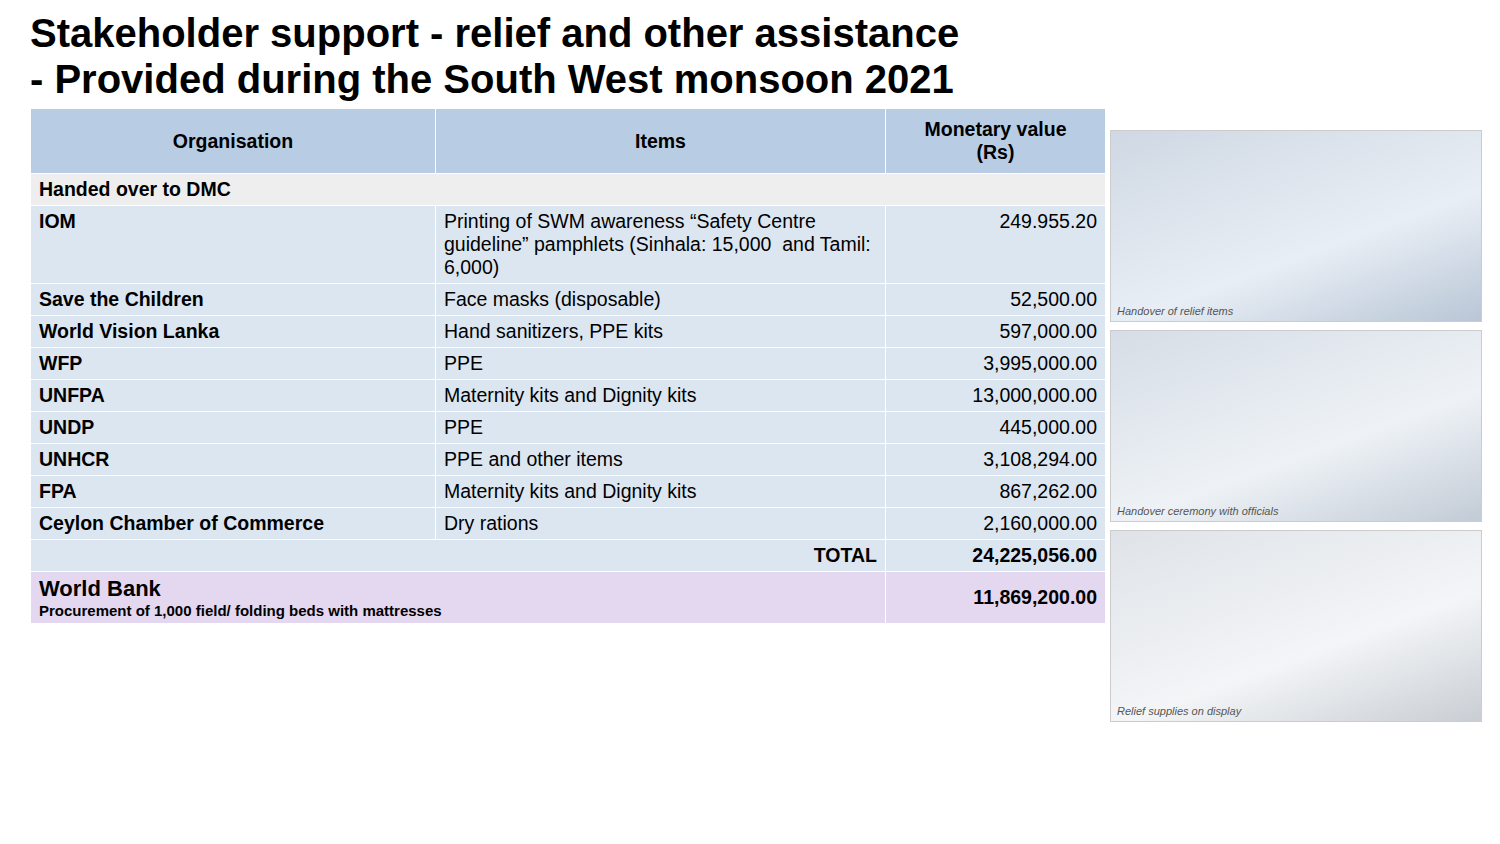Stakeholder support - relief and other assistance
- Provided during the South West monsoon 2021
| Organisation | Items | Monetary value (Rs) |
| --- | --- | --- |
| Handed over to DMC |
| IOM | Printing of SWM awareness “Safety Centre guideline” pamphlets (Sinhala: 15,000 and Tamil: 6,000) | 249.955.20 |
| Save the Children | Face masks (disposable) | 52,500.00 |
| World Vision Lanka | Hand sanitizers, PPE kits | 597,000.00 |
| WFP | PPE | 3,995,000.00 |
| UNFPA | Maternity kits and Dignity kits | 13,000,000.00 |
| UNDP | PPE | 445,000.00 |
| UNHCR | PPE and other items | 3,108,294.00 |
| FPA | Maternity kits and Dignity kits | 867,262.00 |
| Ceylon Chamber of Commerce | Dry rations | 2,160,000.00 |
| TOTAL | 24,225,056.00 |
| World Bank Procurement of 1,000 field/ folding beds with mattresses | 11,869,200.00 |
Handover of relief items
Handover ceremony with officials
Relief supplies on display